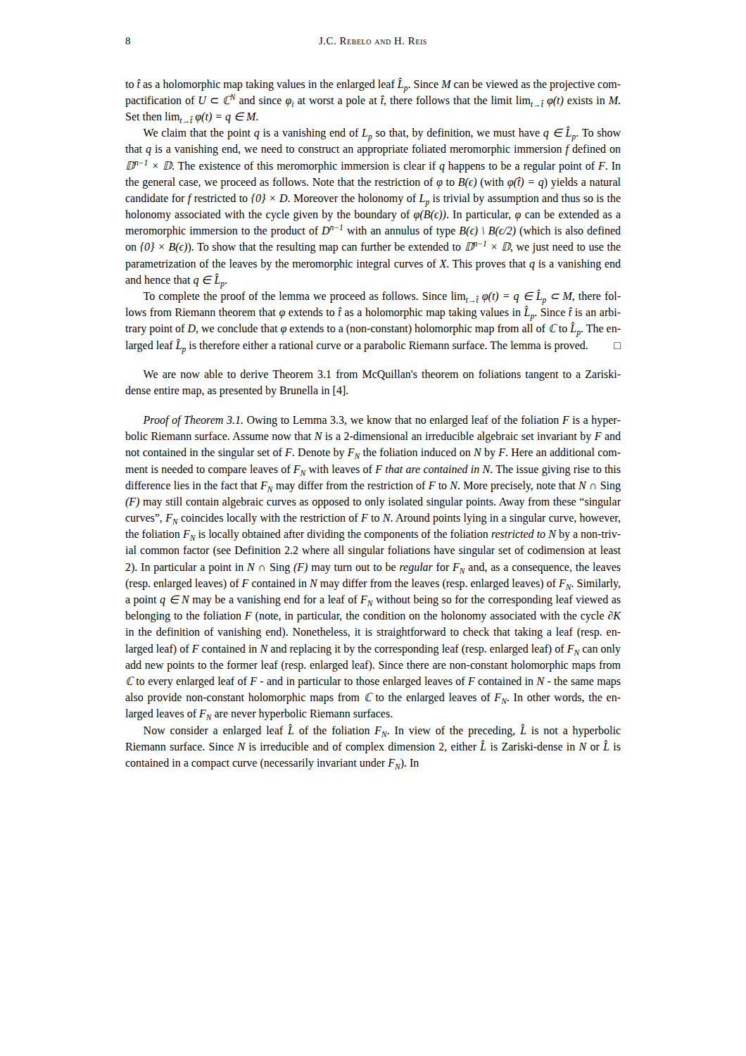8 J.C. Rebelo and H. Reis 8
to t̂ as a holomorphic map taking values in the enlarged leaf L̂p. Since M can be viewed as the projective compactification of U ⊂ ℂN and since φi at worst a pole at t̂, there follows that the limit limt→t̂ φ(t) exists in M. Set then limt→t̂ φ(t) = q ∈ M.
We claim that the point q is a vanishing end of Lp so that, by definition, we must have q ∈ L̂p. To show that q is a vanishing end, we need to construct an appropriate foliated meromorphic immersion f defined on 𝔻n−1 × 𝔻. The existence of this meromorphic immersion is clear if q happens to be a regular point of F. In the general case, we proceed as follows. Note that the restriction of φ to B(ϵ) (with φ(t̂) = q) yields a natural candidate for f restricted to {0} × D. Moreover the holonomy of Lp is trivial by assumption and thus so is the holonomy associated with the cycle given by the boundary of φ(B(ϵ)). In particular, φ can be extended as a meromorphic immersion to the product of Dn−1 with an annulus of type B(ϵ) \ B(ϵ/2) (which is also defined on {0} × B(ϵ)). To show that the resulting map can further be extended to 𝔻n−1 × 𝔻, we just need to use the parametrization of the leaves by the meromorphic integral curves of X. This proves that q is a vanishing end and hence that q ∈ L̂p.
To complete the proof of the lemma we proceed as follows. Since limt→t̂ φ(t) = q ∈ L̂p ⊂ M, there follows from Riemann theorem that φ extends to t̂ as a holomorphic map taking values in L̂p. Since t̂ is an arbitrary point of D, we conclude that φ extends to a (non-constant) holomorphic map from all of ℂ to L̂p. The enlarged leaf L̂p is therefore either a rational curve or a parabolic Riemann surface. The lemma is proved.
We are now able to derive Theorem 3.1 from McQuillan's theorem on foliations tangent to a Zariski-dense entire map, as presented by Brunella in [4].
Proof of Theorem 3.1. Owing to Lemma 3.3, we know that no enlarged leaf of the foliation F is a hyperbolic Riemann surface. Assume now that N is a 2-dimensional an irreducible algebraic set invariant by F and not contained in the singular set of F. Denote by FN the foliation induced on N by F. Here an additional comment is needed to compare leaves of FN with leaves of F that are contained in N. The issue giving rise to this difference lies in the fact that FN may differ from the restriction of F to N. More precisely, note that N ∩ Sing (F) may still contain algebraic curves as opposed to only isolated singular points. Away from these “singular curves”, FN coincides locally with the restriction of F to N. Around points lying in a singular curve, however, the foliation FN is locally obtained after dividing the components of the foliation restricted to N by a non-trivial common factor (see Definition 2.2 where all singular foliations have singular set of codimension at least 2). In particular a point in N ∩ Sing (F) may turn out to be regular for FN and, as a consequence, the leaves (resp. enlarged leaves) of F contained in N may differ from the leaves (resp. enlarged leaves) of FN. Similarly, a point q ∈ N may be a vanishing end for a leaf of FN without being so for the corresponding leaf viewed as belonging to the foliation F (note, in particular, the condition on the holonomy associated with the cycle ∂K in the definition of vanishing end). Nonetheless, it is straightforward to check that taking a leaf (resp. enlarged leaf) of F contained in N and replacing it by the corresponding leaf (resp. enlarged leaf) of FN can only add new points to the former leaf (resp. enlarged leaf). Since there are non-constant holomorphic maps from ℂ to every enlarged leaf of F - and in particular to those enlarged leaves of F contained in N - the same maps also provide non-constant holomorphic maps from ℂ to the enlarged leaves of FN. In other words, the enlarged leaves of FN are never hyperbolic Riemann surfaces.
Now consider a enlarged leaf L̂ of the foliation FN. In view of the preceding, L̂ is not a hyperbolic Riemann surface. Since N is irreducible and of complex dimension 2, either L̂ is Zariski-dense in N or L̂ is contained in a compact curve (necessarily invariant under FN). In